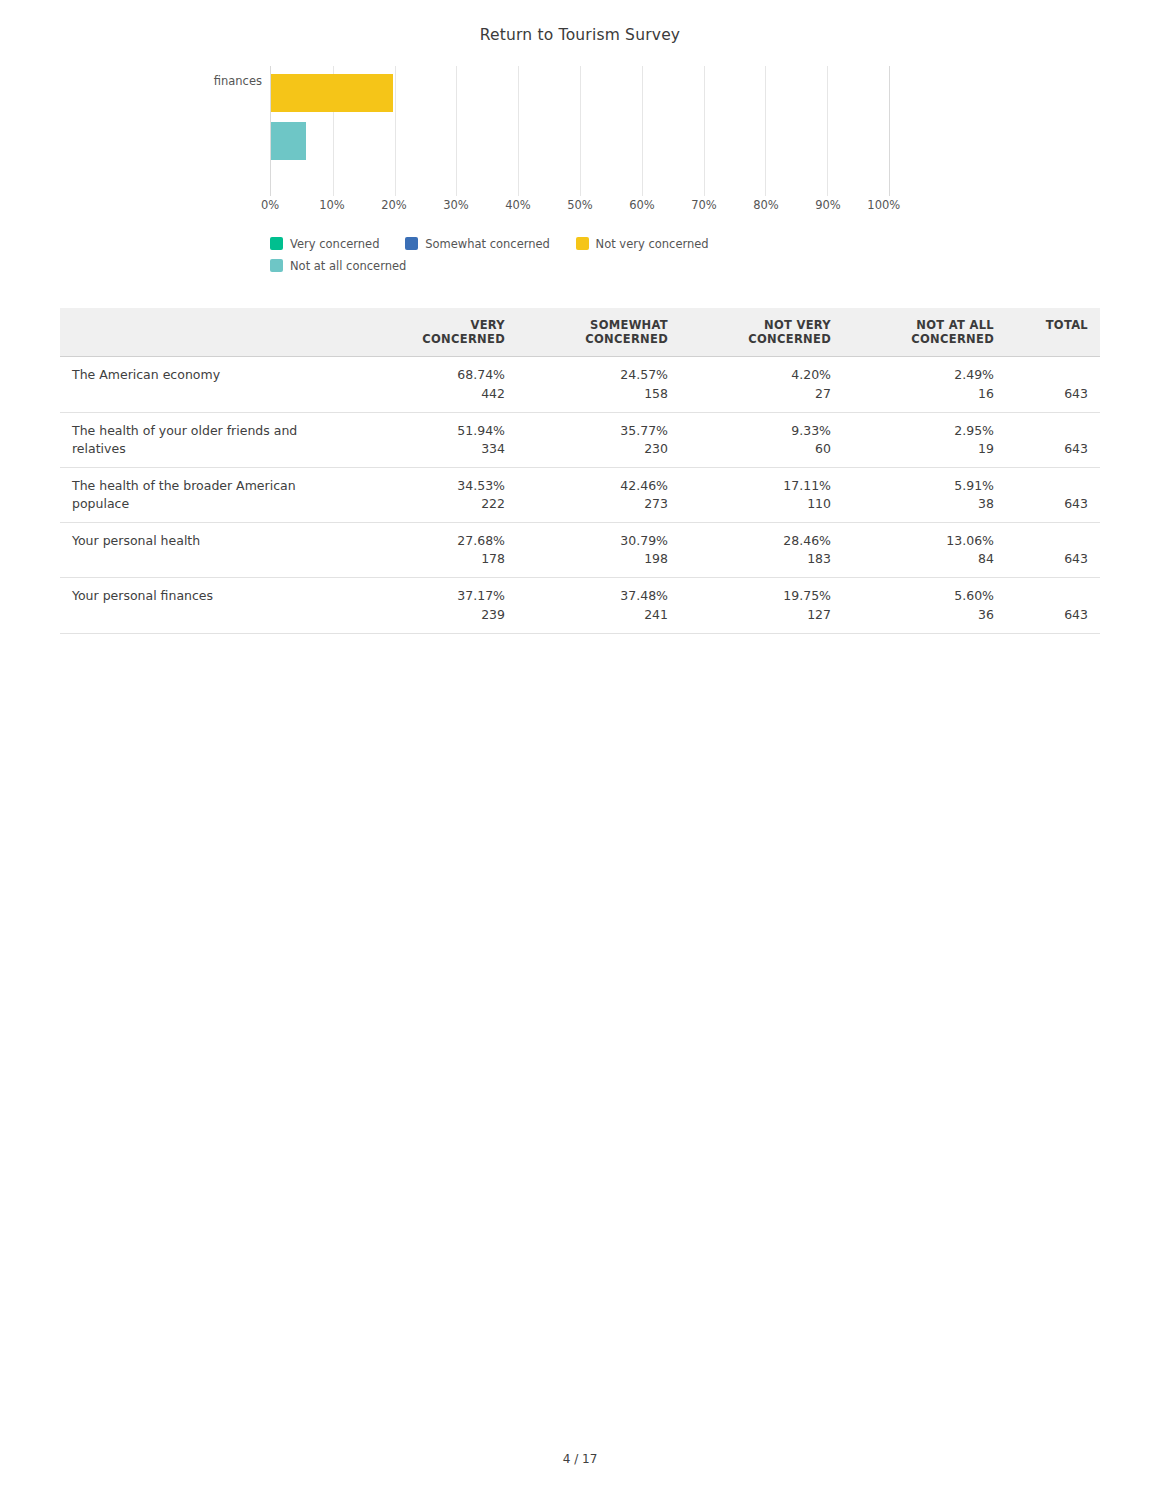Return to Tourism Survey
finances
0% 10% 20% 30% 40% 50% 60% 70% 80% 90% 100%
Very concerned Somewhat concerned Not very concerned Not at all concerned
| | VERY CONCERNED | SOMEWHAT CONCERNED | NOT VERY CONCERNED | NOT AT ALL CONCERNED | TOTAL |
| --- | --- | --- | --- | --- | --- |
| The American economy | 68.74% 442 | 24.57% 158 | 4.20% 27 | 2.49% 16 | 643 |
| The health of your older friends and relatives | 51.94% 334 | 35.77% 230 | 9.33% 60 | 2.95% 19 | 643 |
| The health of the broader American populace | 34.53% 222 | 42.46% 273 | 17.11% 110 | 5.91% 38 | 643 |
| Your personal health | 27.68% 178 | 30.79% 198 | 28.46% 183 | 13.06% 84 | 643 |
| Your personal finances | 37.17% 239 | 37.48% 241 | 19.75% 127 | 5.60% 36 | 643 |
4 / 17